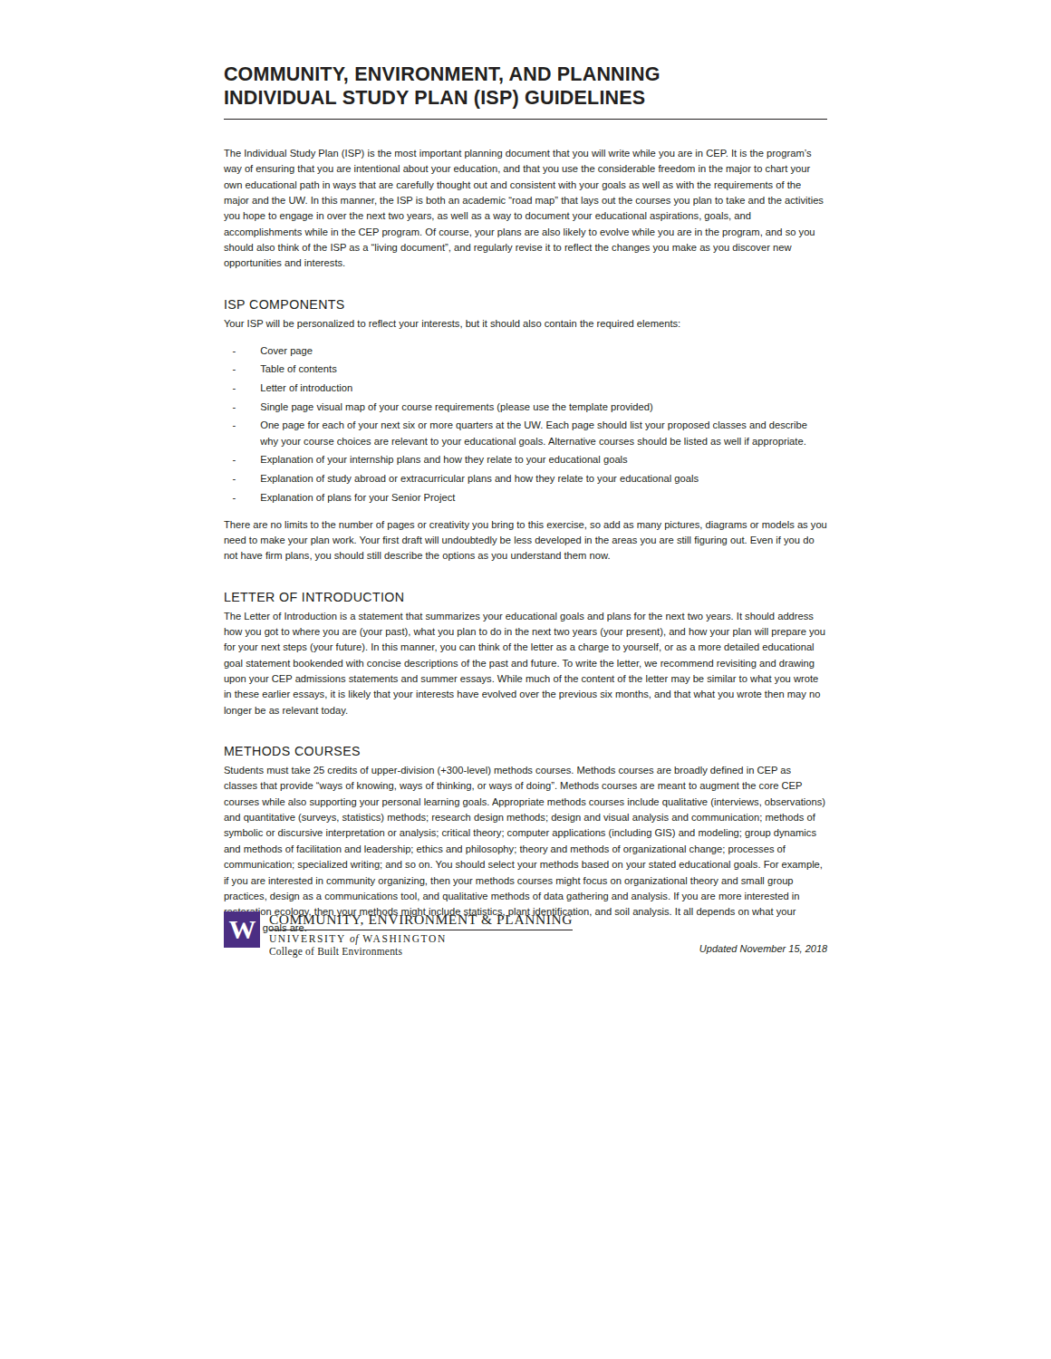Community, Environment, and Planning
Individual Study Plan (ISP) Guidelines
The Individual Study Plan (ISP) is the most important planning document that you will write while you are in CEP. It is the program’s way of ensuring that you are intentional about your education, and that you use the considerable freedom in the major to chart your own educational path in ways that are carefully thought out and consistent with your goals as well as with the requirements of the major and the UW. In this manner, the ISP is both an academic “road map” that lays out the courses you plan to take and the activities you hope to engage in over the next two years, as well as a way to document your educational aspirations, goals, and accomplishments while in the CEP program. Of course, your plans are also likely to evolve while you are in the program, and so you should also think of the ISP as a “living document”, and regularly revise it to reflect the changes you make as you discover new opportunities and interests.
ISP Components
Your ISP will be personalized to reflect your interests, but it should also contain the required elements:
Cover page
Table of contents
Letter of introduction
Single page visual map of your course requirements (please use the template provided)
One page for each of your next six or more quarters at the UW. Each page should list your proposed classes and describe why your course choices are relevant to your educational goals. Alternative courses should be listed as well if appropriate.
Explanation of your internship plans and how they relate to your educational goals
Explanation of study abroad or extracurricular plans and how they relate to your educational goals
Explanation of plans for your Senior Project
There are no limits to the number of pages or creativity you bring to this exercise, so add as many pictures, diagrams or models as you need to make your plan work. Your first draft will undoubtedly be less developed in the areas you are still figuring out. Even if you do not have firm plans, you should still describe the options as you understand them now.
Letter of Introduction
The Letter of Introduction is a statement that summarizes your educational goals and plans for the next two years. It should address how you got to where you are (your past), what you plan to do in the next two years (your present), and how your plan will prepare you for your next steps (your future). In this manner, you can think of the letter as a charge to yourself, or as a more detailed educational goal statement bookended with concise descriptions of the past and future. To write the letter, we recommend revisiting and drawing upon your CEP admissions statements and summer essays. While much of the content of the letter may be similar to what you wrote in these earlier essays, it is likely that your interests have evolved over the previous six months, and that what you wrote then may no longer be as relevant today.
Methods Courses
Students must take 25 credits of upper-division (+300-level) methods courses. Methods courses are broadly defined in CEP as classes that provide “ways of knowing, ways of thinking, or ways of doing”. Methods courses are meant to augment the core CEP courses while also supporting your personal learning goals. Appropriate methods courses include qualitative (interviews, observations) and quantitative (surveys, statistics) methods; research design methods; design and visual analysis and communication; methods of symbolic or discursive interpretation or analysis; critical theory; computer applications (including GIS) and modeling; group dynamics and methods of facilitation and leadership; ethics and philosophy; theory and methods of organizational change; processes of communication; specialized writing; and so on. You should select your methods based on your stated educational goals. For example, if you are interested in community organizing, then your methods courses might focus on organizational theory and small group practices, design as a communications tool, and qualitative methods of data gathering and analysis. If you are more interested in restoration ecology, then your methods might include statistics, plant identification, and soil analysis. It all depends on what your learning goals are.
W
COMMUNITY, ENVIRONMENT & PLANNING
UNIVERSITY of WASHINGTON
College of Built Environments
Updated November 15, 2018